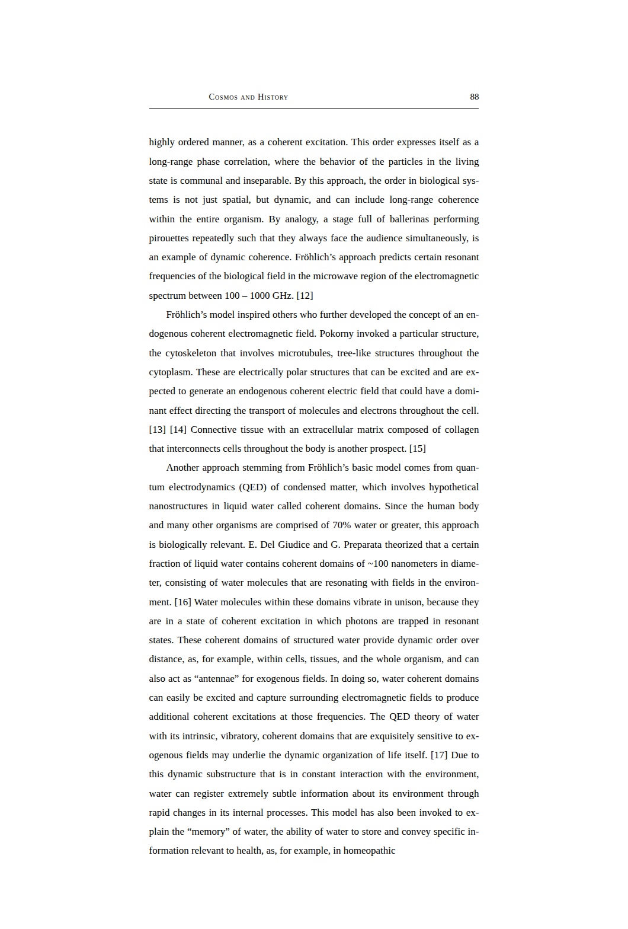Cosmos and History 88
highly ordered manner, as a coherent excitation. This order expresses itself as a long-range phase correlation, where the behavior of the particles in the living state is communal and inseparable. By this approach, the order in biological systems is not just spatial, but dynamic, and can include long-range coherence within the entire organism. By analogy, a stage full of ballerinas performing pirouettes repeatedly such that they always face the audience simultaneously, is an example of dynamic coherence. Fröhlich’s approach predicts certain resonant frequencies of the biological field in the microwave region of the electromagnetic spectrum between 100 – 1000 GHz. [12]
Fröhlich’s model inspired others who further developed the concept of an endogenous coherent electromagnetic field. Pokorny invoked a particular structure, the cytoskeleton that involves microtubules, tree-like structures throughout the cytoplasm. These are electrically polar structures that can be excited and are expected to generate an endogenous coherent electric field that could have a dominant effect directing the transport of molecules and electrons throughout the cell. [13] [14] Connective tissue with an extracellular matrix composed of collagen that interconnects cells throughout the body is another prospect. [15]
Another approach stemming from Fröhlich’s basic model comes from quantum electrodynamics (QED) of condensed matter, which involves hypothetical nanostructures in liquid water called coherent domains. Since the human body and many other organisms are comprised of 70% water or greater, this approach is biologically relevant. E. Del Giudice and G. Preparata theorized that a certain fraction of liquid water contains coherent domains of ~100 nanometers in diameter, consisting of water molecules that are resonating with fields in the environment. [16] Water molecules within these domains vibrate in unison, because they are in a state of coherent excitation in which photons are trapped in resonant states. These coherent domains of structured water provide dynamic order over distance, as, for example, within cells, tissues, and the whole organism, and can also act as “antennae” for exogenous fields. In doing so, water coherent domains can easily be excited and capture surrounding electromagnetic fields to produce additional coherent excitations at those frequencies. The QED theory of water with its intrinsic, vibratory, coherent domains that are exquisitely sensitive to exogenous fields may underlie the dynamic organization of life itself. [17] Due to this dynamic substructure that is in constant interaction with the environment, water can register extremely subtle information about its environment through rapid changes in its internal processes. This model has also been invoked to explain the “memory” of water, the ability of water to store and convey specific information relevant to health, as, for example, in homeopathic